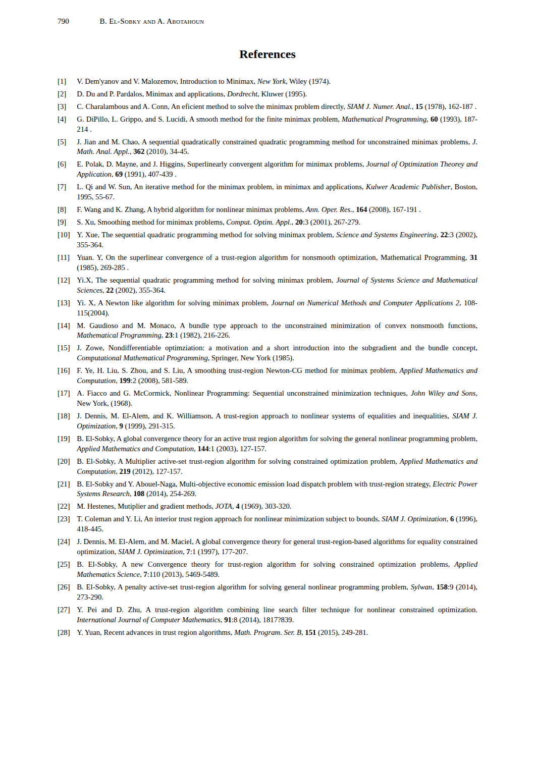790 B. El-Sobky and A. Abotahoun
References
V. Dem'yanov and V. Malozemov, Introduction to Minimax, New York, Wiley (1974).
D. Du and P. Pardalos, Minimax and applications, Dordrecht, Kluwer (1995).
C. Charalambous and A. Conn, An eficient method to solve the minimax problem directly, SIAM J. Numer. Anal., 15 (1978), 162-187 .
G. DiPillo, L. Grippo, and S. Lucidi, A smooth method for the finite minimax problem, Mathematical Programming, 60 (1993), 187-214 .
J. Jian and M. Chao, A sequential quadratically constrained quadratic programming method for unconstrained minimax problems, J. Math. Anal. Appl., 362 (2010), 34-45.
E. Polak, D. Mayne, and J. Higgins, Superlinearly convergent algorithm for minimax problems, Journal of Optimization Theorey and Application, 69 (1991), 407-439 .
L. Qi and W. Sun, An iterative method for the minimax problem, in minimax and applications, Kulwer Academic Publisher, Boston, 1995, 55-67.
F. Wang and K. Zhang, A hybrid algorithm for nonlinear minimax problems, Ann. Oper. Res., 164 (2008), 167-191 .
S. Xu, Smoothing method for minimax problems, Comput. Optim. Appl., 20:3 (2001), 267-279.
Y. Xue, The sequential quadratic programming method for solving minimax problem, Science and Systems Engineering, 22:3 (2002), 355-364.
Yuan. Y, On the superlinear convergence of a trust-region algorithm for nonsmooth optimization, Mathematical Programming, 31 (1985), 269-285 .
Yi.X, The sequential quadratic programming method for solving minimax problem, Journal of Systems Science and Mathematical Sciences, 22 (2002), 355-364.
Yi. X, A Newton like algorithm for solving minimax problem, Journal on Numerical Methods and Computer Applications 2, 108-115(2004).
M. Gaudioso and M. Monaco, A bundle type approach to the unconstrained minimization of convex nonsmooth functions, Mathematical Programming, 23:1 (1982), 216-226.
J. Zowe, Nondifferentiable optimziation: a motivation and a short introduction into the subgradient and the bundle concept, Computational Mathematical Programming, Springer, New York (1985).
F. Ye, H. Liu, S. Zhou, and S. Liu, A smoothing trust-region Newton-CG method for minimax problem, Applied Mathematics and Computation, 199:2 (2008), 581-589.
A. Fiacco and G. McCormick, Nonlinear Programming: Sequential unconstrained minimization techniques, John Wiley and Sons, New York, (1968).
J. Dennis, M. El-Alem, and K. Williamson, A trust-region approach to nonlinear systems of equalities and inequalities, SIAM J. Optimization, 9 (1999), 291-315.
B. El-Sobky, A global convergence theory for an active trust region algorithm for solving the general nonlinear programming problem, Applied Mathematics and Computation, 144:1 (2003), 127-157.
B. El-Sobky, A Multiplier active-set trust-region algorithm for solving constrained optimization problem, Applied Mathematics and Computation, 219 (2012), 127-157.
B. El-Sobky and Y. Abouel-Naga, Multi-objective economic emission load dispatch problem with trust-region strategy, Electric Power Systems Research, 108 (2014), 254-269.
M. Hestenes, Mutiplier and gradient methods, JOTA, 4 (1969), 303-320.
T. Coleman and Y. Li, An interior trust region approach for nonlinear minimization subject to bounds, SIAM J. Optimization, 6 (1996), 418-445.
J. Dennis, M. El-Alem, and M. Maciel, A global convergence theory for general trust-region-based algorithms for equality constrained optimization, SIAM J. Optimization, 7:1 (1997), 177-207.
B. El-Sobky, A new Convergence theory for trust-region algorithm for solving constrained optimization problems, Applied Mathematics Science, 7:110 (2013), 5469-5489.
B. El-Sobky, A penalty active-set trust-region algorithm for solving general nonlinear programming problem, Sylwan, 158:9 (2014), 273-290.
Y. Pei and D. Zhu, A trust-region algorithm combining line search filter technique for nonlinear constrained optimization. International Journal of Computer Mathematics, 91:8 (2014), 1817?839.
Y. Yuan, Recent advances in trust region algorithms, Math. Program. Ser. B, 151 (2015), 249-281.